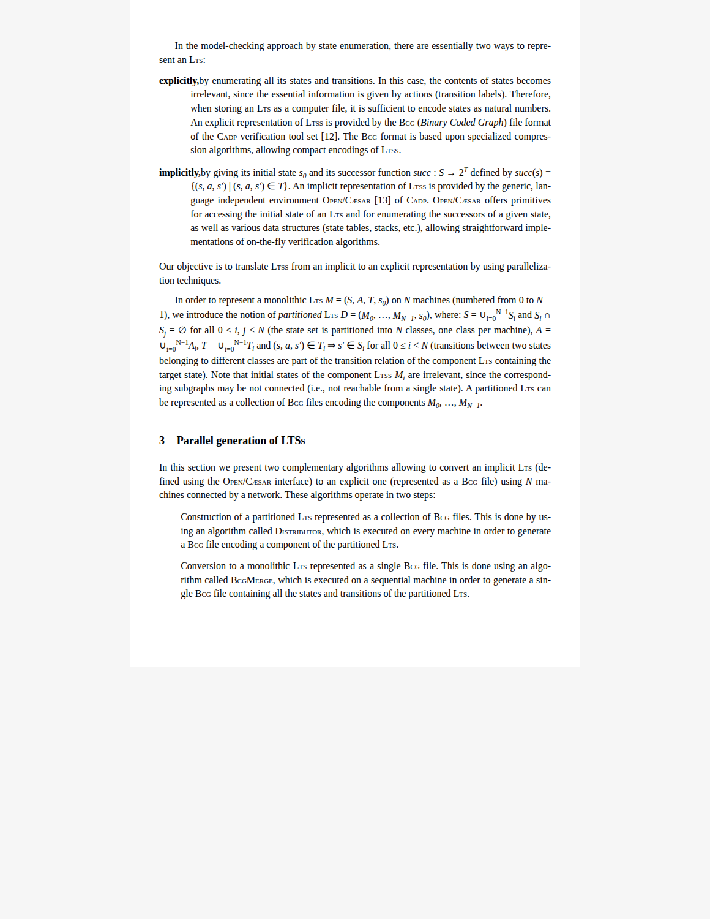In the model-checking approach by state enumeration, there are essentially two ways to represent an Lts:
explicitly,
by enumerating all its states and transitions. In this case, the contents of states becomes irrelevant, since the essential information is given by actions (transition labels). Therefore, when storing an Lts as a computer file, it is sufficient to encode states as natural numbers. An explicit representation of Ltss is provided by the Bcg (Binary Coded Graph) file format of the Cadp verification tool set [12]. The Bcg format is based upon specialized compression algorithms, allowing compact encodings of Ltss.
implicitly,
by giving its initial state s0 and its successor function succ : S → 2T defined by succ(s) = {(s, a, s′) | (s, a, s′) ∈ T}. An implicit representation of Ltss is provided by the generic, language independent environment Open/Cæsar [13] of Cadp. Open/Cæsar offers primitives for accessing the initial state of an Lts and for enumerating the successors of a given state, as well as various data structures (state tables, stacks, etc.), allowing straightforward implementations of on-the-fly verification algorithms.
Our objective is to translate Ltss from an implicit to an explicit representation by using parallelization techniques.
In order to represent a monolithic Lts M = (S, A, T, s0) on N machines (numbered from 0 to N − 1), we introduce the notion of partitioned Lts D = (M0, …, MN−1, s0), where: S = ∪i=0 N−1 Si and Si ∩ Sj = ∅ for all 0 ≤ i, j < N (the state set is partitioned into N classes, one class per machine), A = ∪i=0 N−1 Ai, T = ∪i=0 N−1 Ti and (s, a, s′) ∈ Ti ⇒ s′ ∈ Si for all 0 ≤ i < N (transitions between two states belonging to different classes are part of the transition relation of the component Lts containing the target state). Note that initial states of the component Ltss Mi are irrelevant, since the corresponding subgraphs may be not connected (i.e., not reachable from a single state). A partitioned Lts can be represented as a collection of Bcg files encoding the components M0, …, MN−1.
3 Parallel generation of LTSs
In this section we present two complementary algorithms allowing to convert an implicit Lts (defined using the Open/Cæsar interface) to an explicit one (represented as a Bcg file) using N machines connected by a network. These algorithms operate in two steps:
Construction of a partitioned Lts represented as a collection of Bcg files. This is done by using an algorithm called Distributor, which is executed on every machine in order to generate a Bcg file encoding a component of the partitioned Lts.
Conversion to a monolithic Lts represented as a single Bcg file. This is done using an algorithm called BcgMerge, which is executed on a sequential machine in order to generate a single Bcg file containing all the states and transitions of the partitioned Lts.